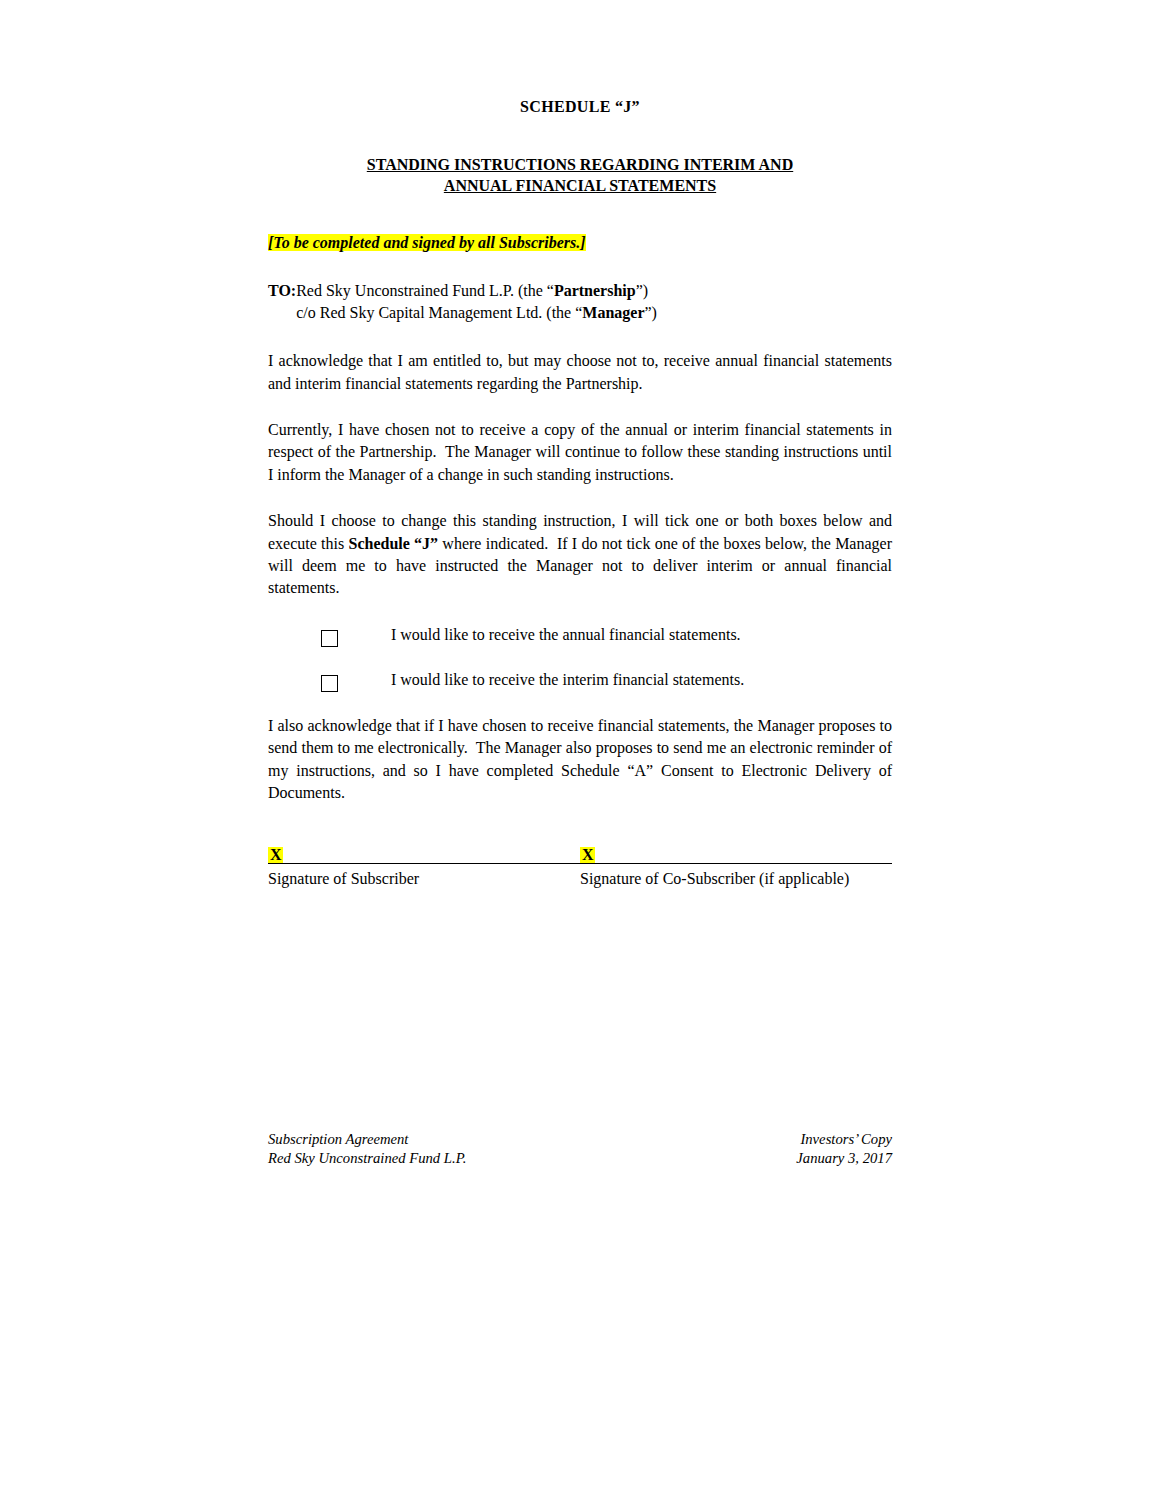SCHEDULE “J”
STANDING INSTRUCTIONS REGARDING INTERIM AND
ANNUAL FINANCIAL STATEMENTS
[To be completed and signed by all Subscribers.]
| TO: | Red Sky Unconstrained Fund L.P. (the “ Partnership ”) c/o Red Sky Capital Management Ltd. (the “ Manager ”) |
I acknowledge that I am entitled to, but may choose not to, receive annual financial statements and interim financial statements regarding the Partnership.
Currently, I have chosen not to receive a copy of the annual or interim financial statements in respect of the Partnership. The Manager will continue to follow these standing instructions until I inform the Manager of a change in such standing instructions.
Should I choose to change this standing instruction, I will tick one or both boxes below and execute this Schedule “J” where indicated. If I do not tick one of the boxes below, the Manager will deem me to have instructed the Manager not to deliver interim or annual financial statements.
I would like to receive the annual financial statements.
I would like to receive the interim financial statements.
I also acknowledge that if I have chosen to receive financial statements, the Manager proposes to send them to me electronically. The Manager also proposes to send me an electronic reminder of my instructions, and so I have completed Schedule “A” Consent to Electronic Delivery of Documents.
| X Signature of Subscriber | | X Signature of Co-Subscriber (if applicable) |
Subscription Agreement
Red Sky Unconstrained Fund L.P.
Investors’ Copy
January 3, 2017